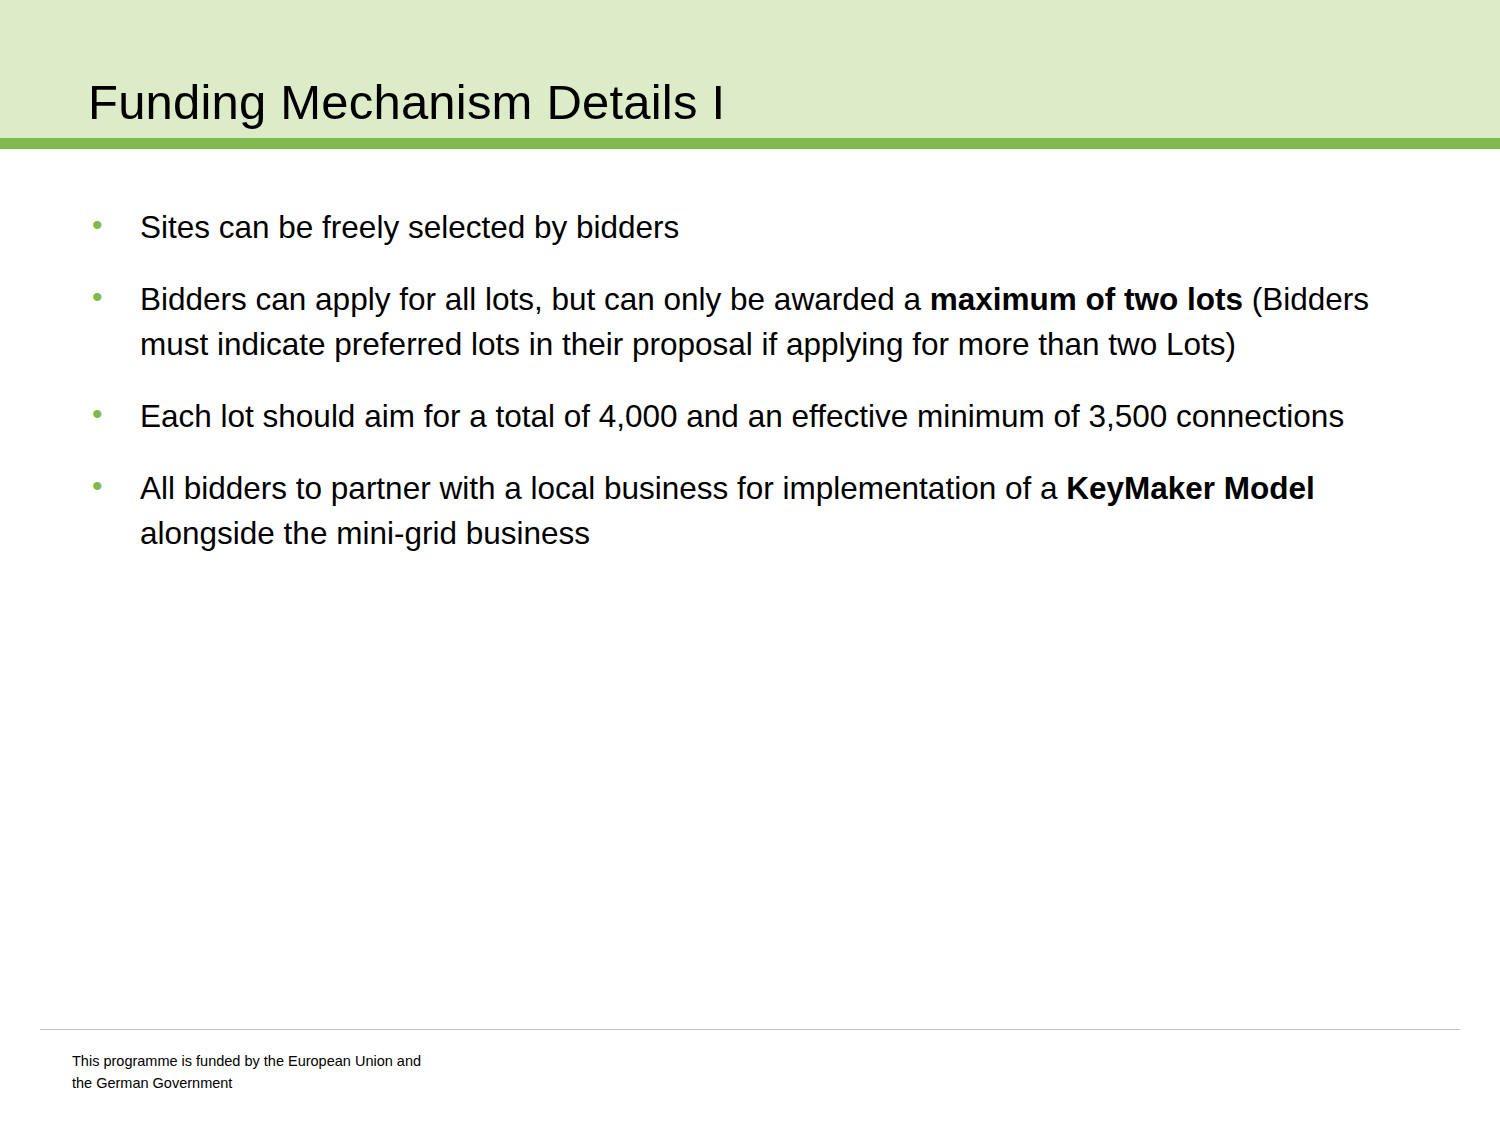Funding Mechanism Details I
Sites can be freely selected by bidders
Bidders can apply for all lots, but can only be awarded a maximum of two lots (Bidders must indicate preferred lots in their proposal if applying for more than two Lots)
Each lot should aim for a total of 4,000 and an effective minimum of 3,500 connections
All bidders to partner with a local business for implementation of a KeyMaker Model alongside the mini-grid business
This programme is funded by the European Union and
the German Government